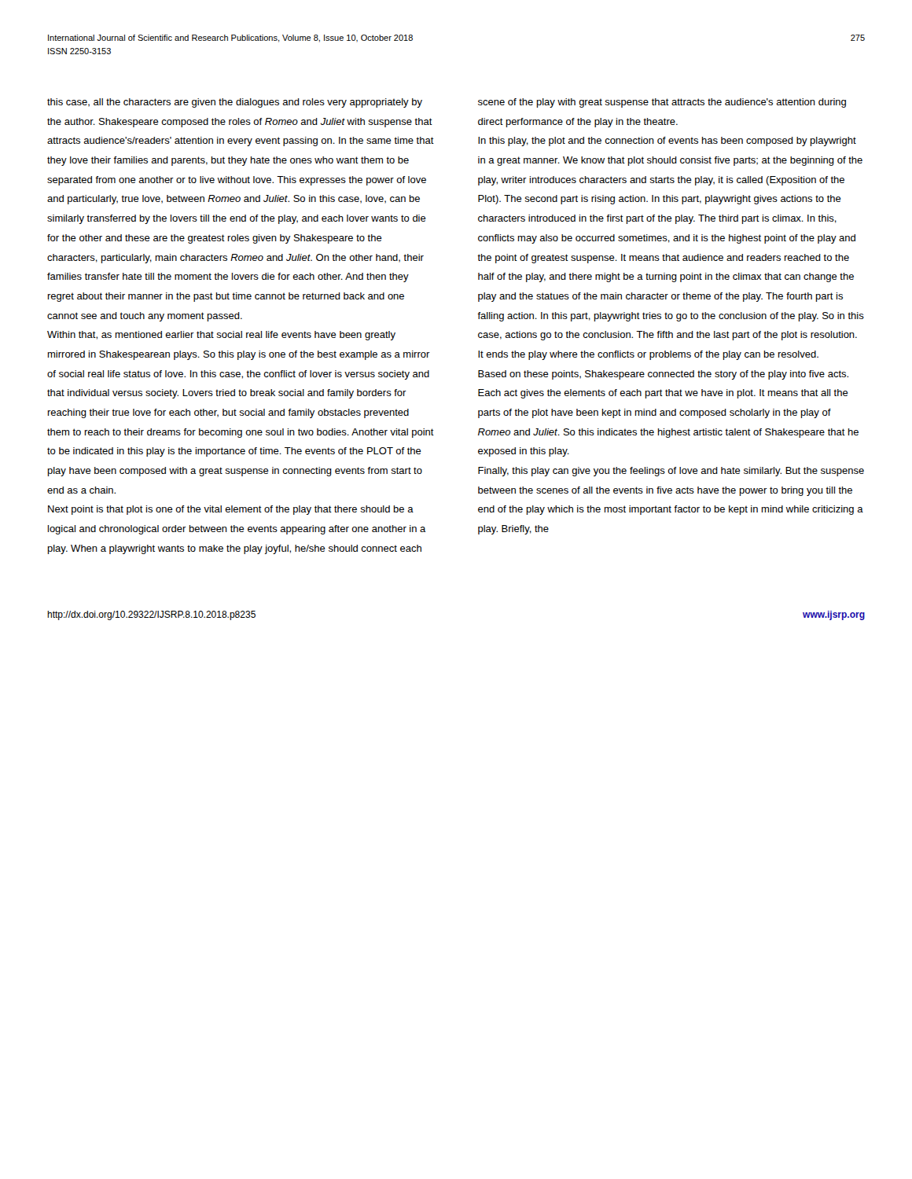International Journal of Scientific and Research Publications, Volume 8, Issue 10, October 2018
ISSN 2250-3153
275
this case, all the characters are given the dialogues and roles very appropriately by the author. Shakespeare composed the roles of Romeo and Juliet with suspense that attracts audience's/readers' attention in every event passing on. In the same time that they love their families and parents, but they hate the ones who want them to be separated from one another or to live without love. This expresses the power of love and particularly, true love, between Romeo and Juliet. So in this case, love, can be similarly transferred by the lovers till the end of the play, and each lover wants to die for the other and these are the greatest roles given by Shakespeare to the characters, particularly, main characters Romeo and Juliet. On the other hand, their families transfer hate till the moment the lovers die for each other. And then they regret about their manner in the past but time cannot be returned back and one cannot see and touch any moment passed.
Within that, as mentioned earlier that social real life events have been greatly mirrored in Shakespearean plays. So this play is one of the best example as a mirror of social real life status of love. In this case, the conflict of lover is versus society and that individual versus society. Lovers tried to break social and family borders for reaching their true love for each other, but social and family obstacles prevented them to reach to their dreams for becoming one soul in two bodies. Another vital point to be indicated in this play is the importance of time. The events of the PLOT of the play have been composed with a great suspense in connecting events from start to end as a chain.
Next point is that plot is one of the vital element of the play that there should be a logical and chronological order between the events appearing after one another in a play. When a playwright wants to make the play joyful, he/she should connect each scene of the play with great suspense that attracts the audience's attention during direct performance of the play in the theatre.
In this play, the plot and the connection of events has been composed by playwright in a great manner. We know that plot should consist five parts; at the beginning of the play, writer introduces characters and starts the play, it is called (Exposition of the Plot). The second part is rising action. In this part, playwright gives actions to the characters introduced in the first part of the play. The third part is climax. In this, conflicts may also be occurred sometimes, and it is the highest point of the play and the point of greatest suspense. It means that audience and readers reached to the half of the play, and there might be a turning point in the climax that can change the play and the statues of the main character or theme of the play. The fourth part is falling action. In this part, playwright tries to go to the conclusion of the play. So in this case, actions go to the conclusion. The fifth and the last part of the plot is resolution. It ends the play where the conflicts or problems of the play can be resolved.
Based on these points, Shakespeare connected the story of the play into five acts. Each act gives the elements of each part that we have in plot. It means that all the parts of the plot have been kept in mind and composed scholarly in the play of Romeo and Juliet. So this indicates the highest artistic talent of Shakespeare that he exposed in this play.
Finally, this play can give you the feelings of love and hate similarly. But the suspense between the scenes of all the events in five acts have the power to bring you till the end of the play which is the most important factor to be kept in mind while criticizing a play. Briefly, the
http://dx.doi.org/10.29322/IJSRP.8.10.2018.p8235 www.ijsrp.org